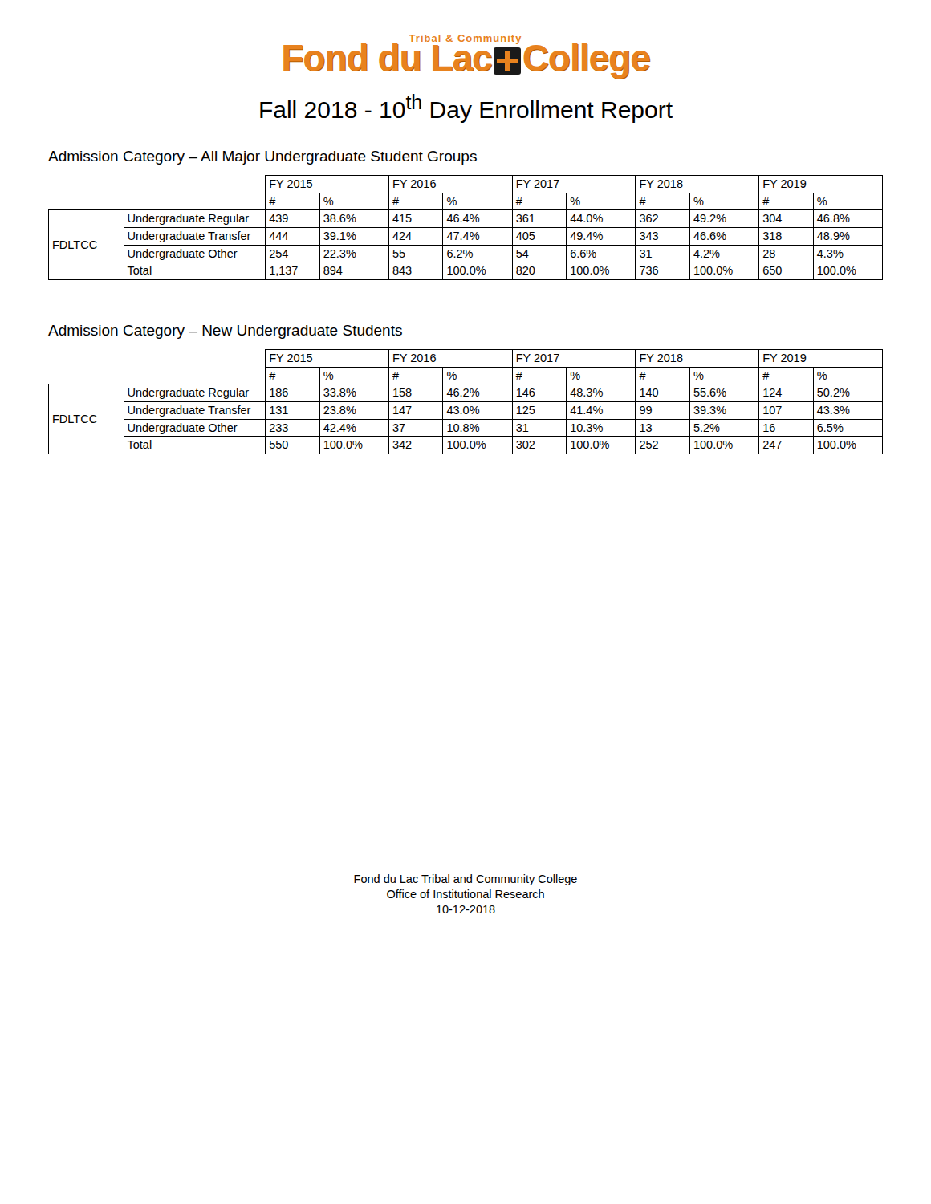Tribal & Community
Fond du Lac College
Fall 2018 - 10th Day Enrollment Report
Admission Category – All Major Undergraduate Student Groups
| | | FY 2015 | FY 2016 | FY 2017 | FY 2018 | FY 2019 |
| | | # | % | # | % | # | % | # | % | # | % |
| FDLTCC | Undergraduate Regular | 439 | 38.6% | 415 | 46.4% | 361 | 44.0% | 362 | 49.2% | 304 | 46.8% |
| Undergraduate Transfer | 444 | 39.1% | 424 | 47.4% | 405 | 49.4% | 343 | 46.6% | 318 | 48.9% |
| Undergraduate Other | 254 | 22.3% | 55 | 6.2% | 54 | 6.6% | 31 | 4.2% | 28 | 4.3% |
| Total | 1,137 | 894 | 843 | 100.0% | 820 | 100.0% | 736 | 100.0% | 650 | 100.0% |
Admission Category – New Undergraduate Students
| | | FY 2015 | FY 2016 | FY 2017 | FY 2018 | FY 2019 |
| | | # | % | # | % | # | % | # | % | # | % |
| FDLTCC | Undergraduate Regular | 186 | 33.8% | 158 | 46.2% | 146 | 48.3% | 140 | 55.6% | 124 | 50.2% |
| Undergraduate Transfer | 131 | 23.8% | 147 | 43.0% | 125 | 41.4% | 99 | 39.3% | 107 | 43.3% |
| Undergraduate Other | 233 | 42.4% | 37 | 10.8% | 31 | 10.3% | 13 | 5.2% | 16 | 6.5% |
| Total | 550 | 100.0% | 342 | 100.0% | 302 | 100.0% | 252 | 100.0% | 247 | 100.0% |
Fond du Lac Tribal and Community College
Office of Institutional Research
10-12-2018